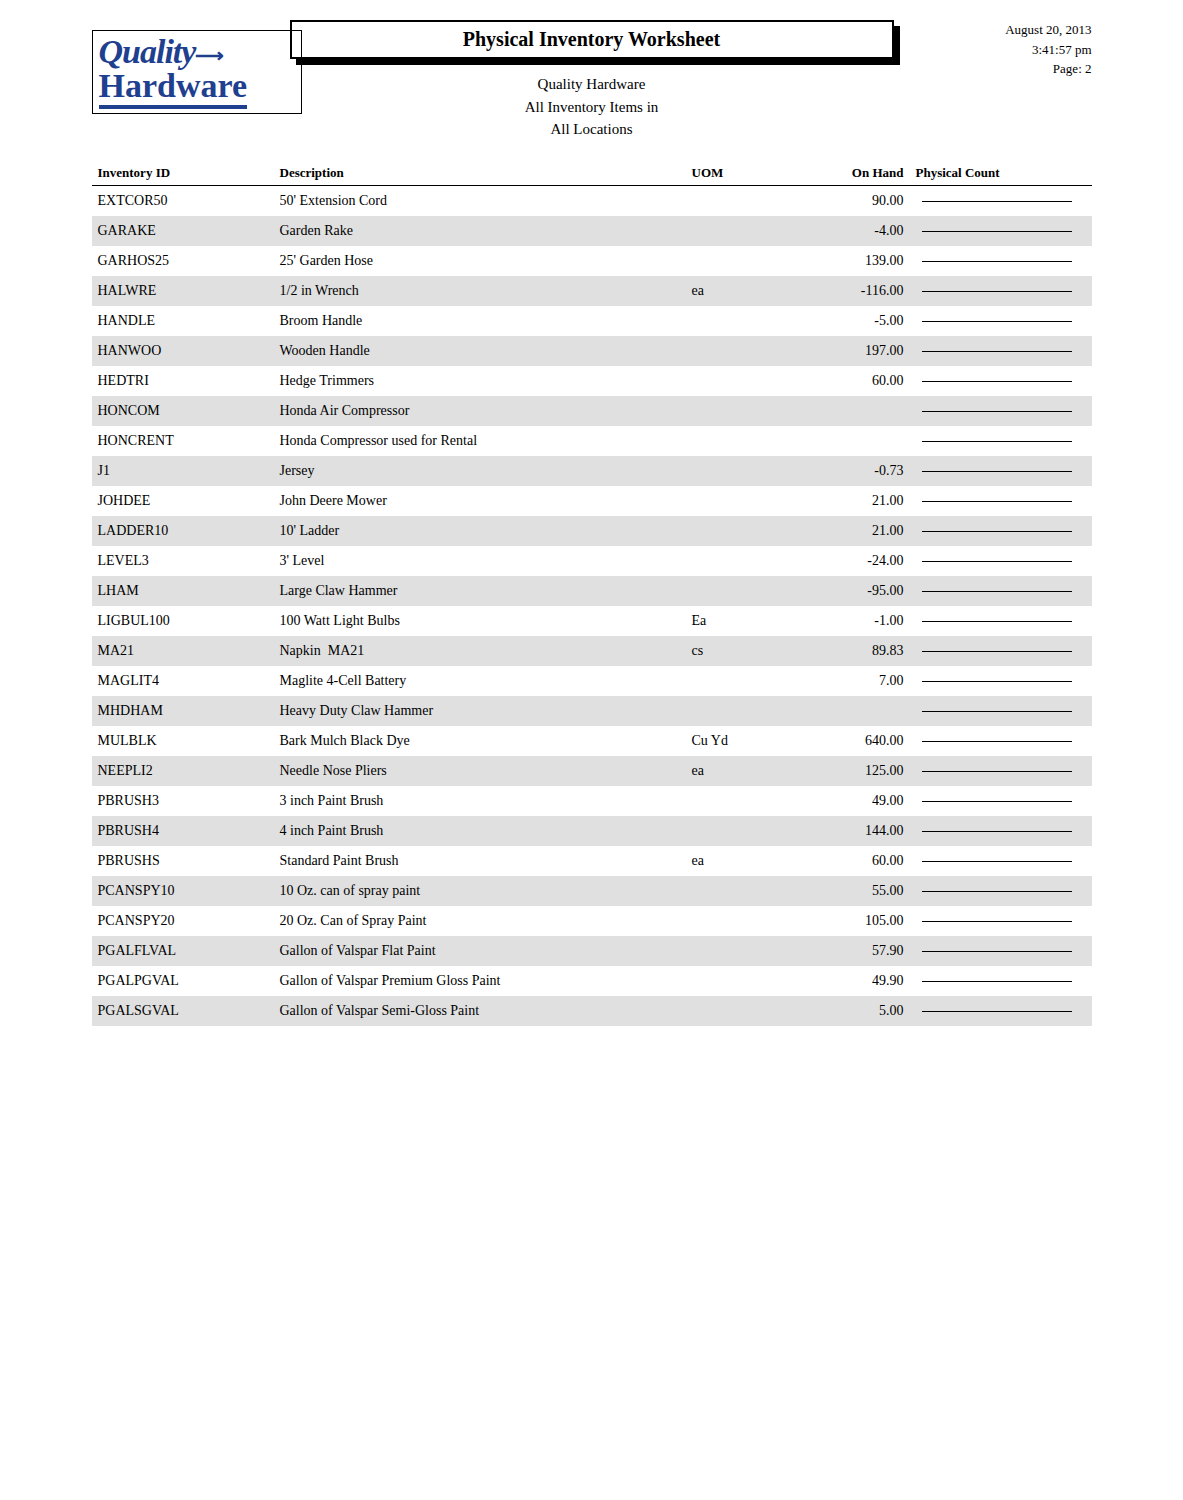Quality⟶
Hardware
Physical Inventory Worksheet
August 20, 2013
3:41:57 pm
Page: 2
Quality Hardware
All Inventory Items in
All Locations
| Inventory ID | Description | UOM | On Hand | Physical Count |
| --- | --- | --- | --- | --- |
| EXTCOR50 | 50' Extension Cord | | 90.00 | |
| GARAKE | Garden Rake | | -4.00 | |
| GARHOS25 | 25' Garden Hose | | 139.00 | |
| HALWRE | 1/2 in Wrench | ea | -116.00 | |
| HANDLE | Broom Handle | | -5.00 | |
| HANWOO | Wooden Handle | | 197.00 | |
| HEDTRI | Hedge Trimmers | | 60.00 | |
| HONCOM | Honda Air Compressor | | | |
| HONCRENT | Honda Compressor used for Rental | | | |
| J1 | Jersey | | -0.73 | |
| JOHDEE | John Deere Mower | | 21.00 | |
| LADDER10 | 10' Ladder | | 21.00 | |
| LEVEL3 | 3' Level | | -24.00 | |
| LHAM | Large Claw Hammer | | -95.00 | |
| LIGBUL100 | 100 Watt Light Bulbs | Ea | -1.00 | |
| MA21 | Napkin MA21 | cs | 89.83 | |
| MAGLIT4 | Maglite 4-Cell Battery | | 7.00 | |
| MHDHAM | Heavy Duty Claw Hammer | | | |
| MULBLK | Bark Mulch Black Dye | Cu Yd | 640.00 | |
| NEEPLI2 | Needle Nose Pliers | ea | 125.00 | |
| PBRUSH3 | 3 inch Paint Brush | | 49.00 | |
| PBRUSH4 | 4 inch Paint Brush | | 144.00 | |
| PBRUSHS | Standard Paint Brush | ea | 60.00 | |
| PCANSPY10 | 10 Oz. can of spray paint | | 55.00 | |
| PCANSPY20 | 20 Oz. Can of Spray Paint | | 105.00 | |
| PGALFLVAL | Gallon of Valspar Flat Paint | | 57.90 | |
| PGALPGVAL | Gallon of Valspar Premium Gloss Paint | | 49.90 | |
| PGALSGVAL | Gallon of Valspar Semi-Gloss Paint | | 5.00 | |